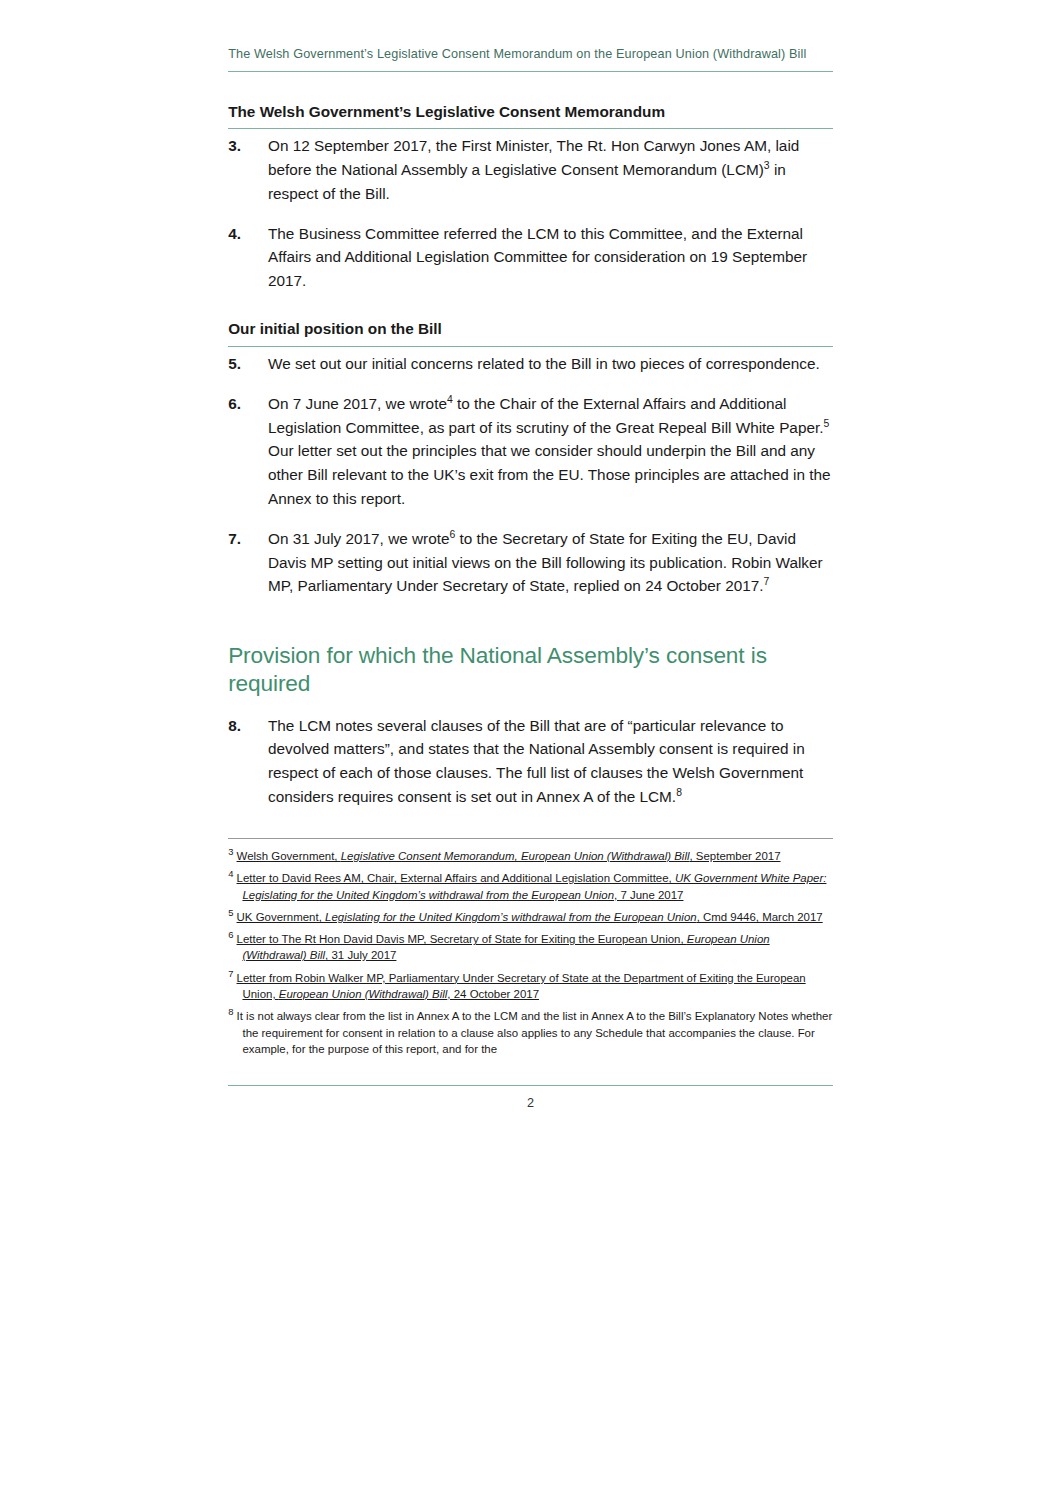The Welsh Government’s Legislative Consent Memorandum on the European Union (Withdrawal) Bill
The Welsh Government’s Legislative Consent Memorandum
3. On 12 September 2017, the First Minister, The Rt. Hon Carwyn Jones AM, laid before the National Assembly a Legislative Consent Memorandum (LCM)3 in respect of the Bill.
4. The Business Committee referred the LCM to this Committee, and the External Affairs and Additional Legislation Committee for consideration on 19 September 2017.
Our initial position on the Bill
5. We set out our initial concerns related to the Bill in two pieces of correspondence.
6. On 7 June 2017, we wrote4 to the Chair of the External Affairs and Additional Legislation Committee, as part of its scrutiny of the Great Repeal Bill White Paper.5 Our letter set out the principles that we consider should underpin the Bill and any other Bill relevant to the UK’s exit from the EU. Those principles are attached in the Annex to this report.
7. On 31 July 2017, we wrote6 to the Secretary of State for Exiting the EU, David Davis MP setting out initial views on the Bill following its publication. Robin Walker MP, Parliamentary Under Secretary of State, replied on 24 October 2017.7
Provision for which the National Assembly’s consent is required
8. The LCM notes several clauses of the Bill that are of “particular relevance to devolved matters”, and states that the National Assembly consent is required in respect of each of those clauses. The full list of clauses the Welsh Government considers requires consent is set out in Annex A of the LCM.8
3 Welsh Government, Legislative Consent Memorandum, European Union (Withdrawal) Bill, September 2017
4 Letter to David Rees AM, Chair, External Affairs and Additional Legislation Committee, UK Government White Paper: Legislating for the United Kingdom’s withdrawal from the European Union, 7 June 2017
5 UK Government, Legislating for the United Kingdom’s withdrawal from the European Union, Cmd 9446, March 2017
6 Letter to The Rt Hon David Davis MP, Secretary of State for Exiting the European Union, European Union (Withdrawal) Bill, 31 July 2017
7 Letter from Robin Walker MP, Parliamentary Under Secretary of State at the Department of Exiting the European Union, European Union (Withdrawal) Bill, 24 October 2017
8 It is not always clear from the list in Annex A to the LCM and the list in Annex A to the Bill’s Explanatory Notes whether the requirement for consent in relation to a clause also applies to any Schedule that accompanies the clause. For example, for the purpose of this report, and for the
2